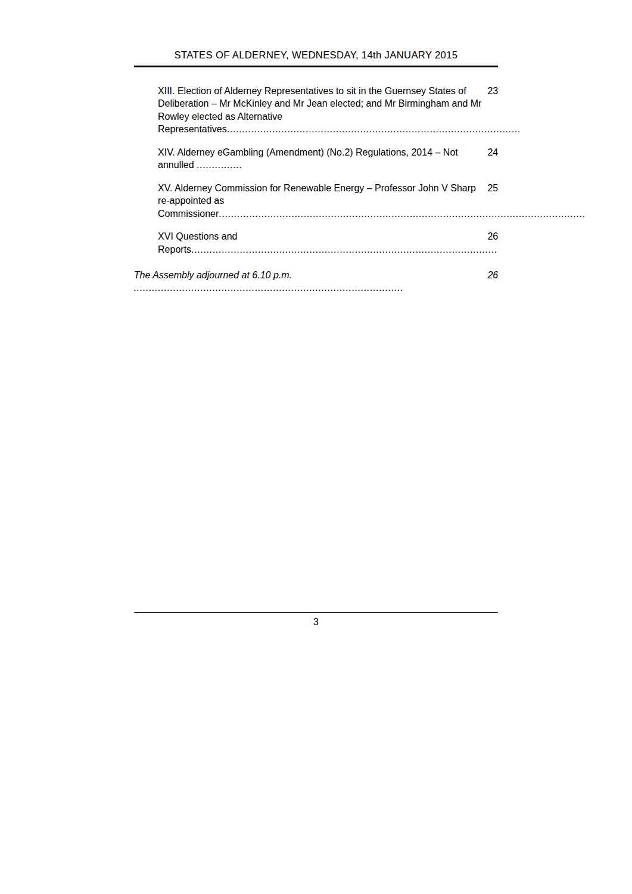STATES OF ALDERNEY, WEDNESDAY, 14th JANUARY 2015
23 XIII. Election of Alderney Representatives to sit in the Guernsey States of Deliberation – Mr McKinley and Mr Jean elected; and Mr Birmingham and Mr Rowley elected as Alternative Representatives.................................................................................................
24 XIV. Alderney eGambling (Amendment) (No.2) Regulations, 2014 – Not annulled ...............
25 XV. Alderney Commission for Renewable Energy – Professor John V Sharp re-appointed as Commissioner.........................................................................................................................
26 XVI Questions and Reports.....................................................................................................
26 The Assembly adjourned at 6.10 p.m. .........................................................................................
3